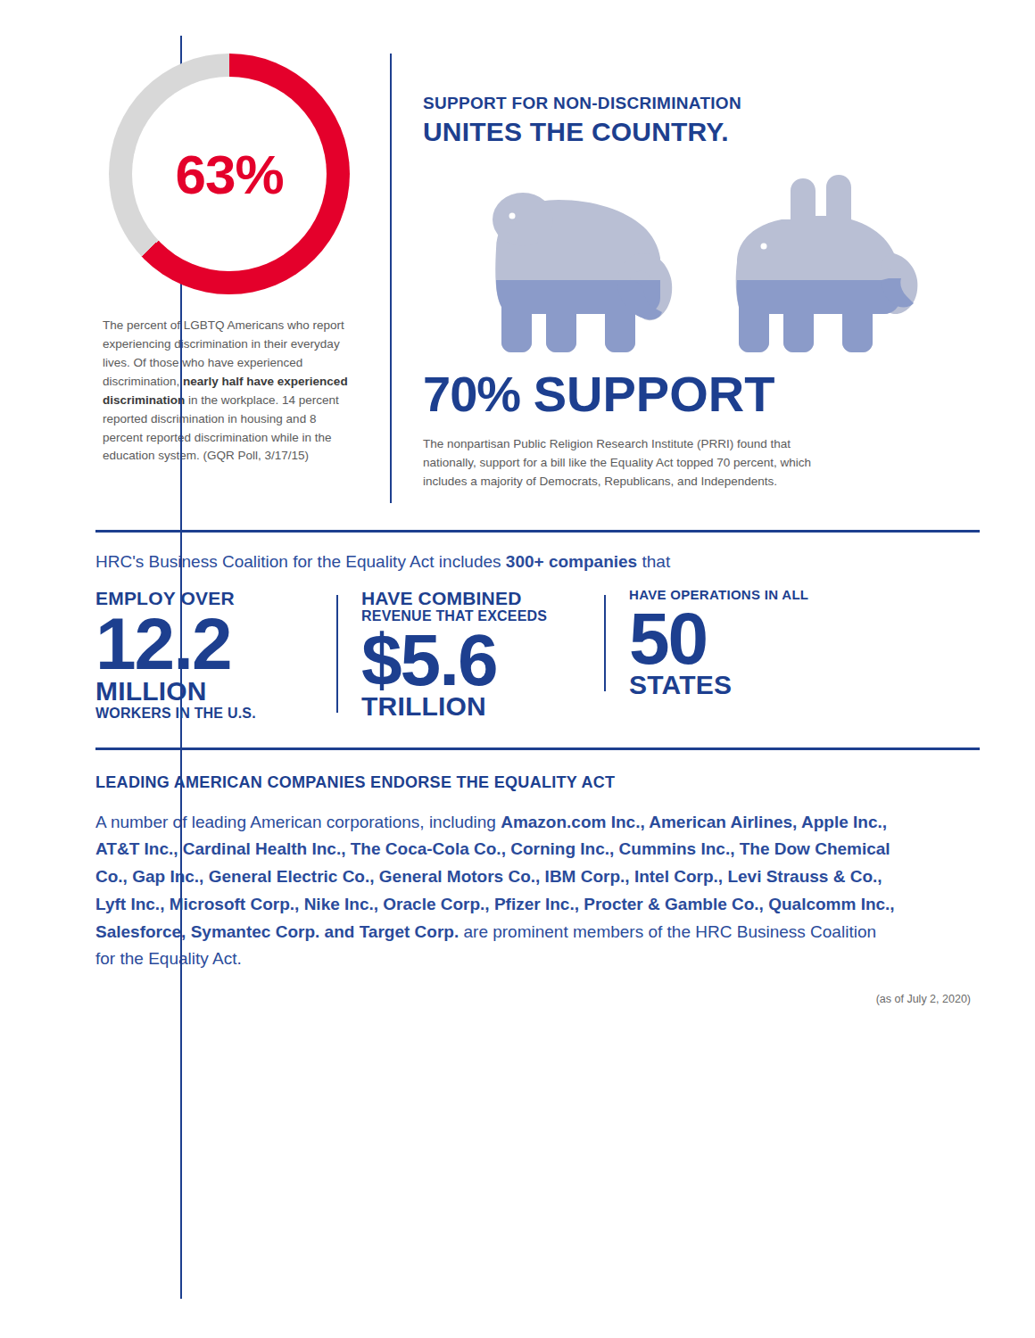63%
The percent of LGBTQ Americans who report experiencing discrimination in their everyday lives. Of those who have experienced discrimination, nearly half have experienced discrimination in the workplace. 14 percent reported discrimination in housing and 8 percent reported discrimination while in the education system. (GQR Poll, 3/17/15)
SUPPORT FOR NON-DISCRIMINATION UNITES THE COUNTRY.
70% SUPPORT
The nonpartisan Public Religion Research Institute (PRRI) found that nationally, support for a bill like the Equality Act topped 70 percent, which includes a majority of Democrats, Republicans, and Independents.
HRC's Business Coalition for the Equality Act includes 300+ companies that
EMPLOY OVER
12.2
MILLIONWORKERS IN THE U.S.
HAVE COMBINEDREVENUE THAT EXCEEDS
$5.6
TRILLION
HAVE OPERATIONS IN ALL
50
STATES
LEADING AMERICAN COMPANIES ENDORSE THE EQUALITY ACT
A number of leading American corporations, including Amazon.com Inc., American Airlines, Apple Inc., AT&T Inc., Cardinal Health Inc., The Coca-Cola Co., Corning Inc., Cummins Inc., The Dow Chemical Co., Gap Inc., General Electric Co., General Motors Co., IBM Corp., Intel Corp., Levi Strauss & Co., Lyft Inc., Microsoft Corp., Nike Inc., Oracle Corp., Pfizer Inc., Procter & Gamble Co., Qualcomm Inc., Salesforce, Symantec Corp. and Target Corp. are prominent members of the HRC Business Coalition for the Equality Act.
(as of July 2, 2020)